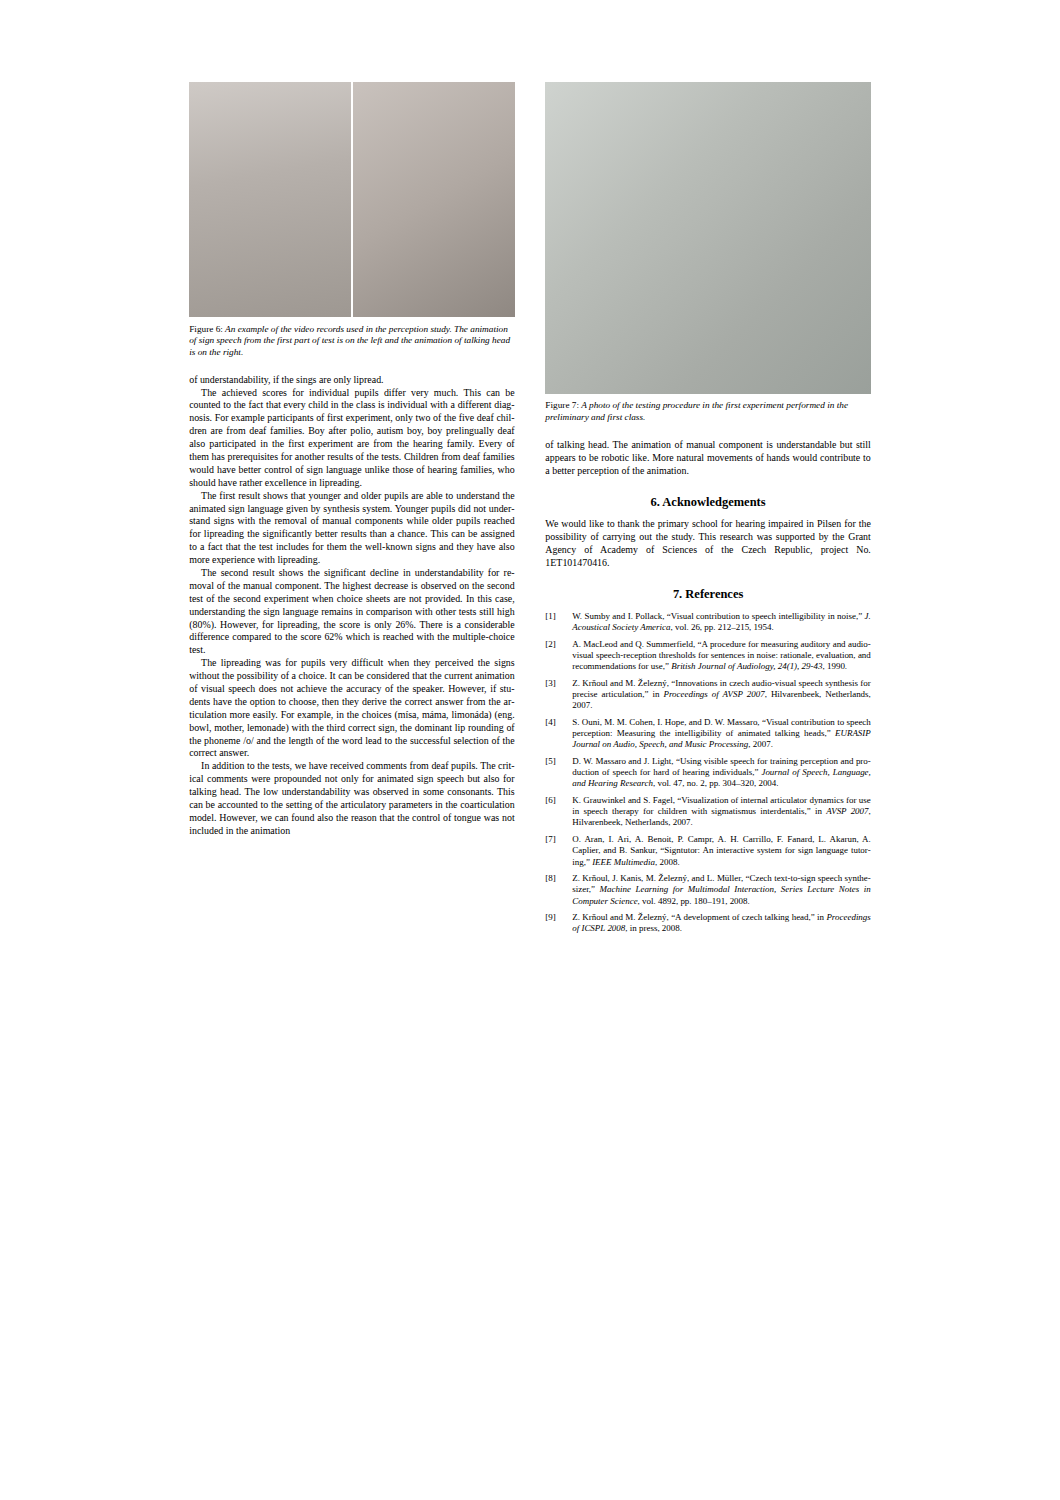Figure 6: An example of the video records used in the perception study. The animation of sign speech from the first part of test is on the left and the animation of talking head is on the right.
of understandability, if the sings are only lipread.
The achieved scores for individual pupils differ very much. This can be counted to the fact that every child in the class is individual with a different diagnosis. For example participants of first experiment, only two of the five deaf children are from deaf families. Boy after polio, autism boy, boy prelingually deaf also participated in the first experiment are from the hearing family. Every of them has prerequisites for another results of the tests. Children from deaf families would have better control of sign language unlike those of hearing families, who should have rather excellence in lipreading.
The first result shows that younger and older pupils are able to understand the animated sign language given by synthesis system. Younger pupils did not understand signs with the removal of manual components while older pupils reached for lipreading the significantly better results than a chance. This can be assigned to a fact that the test includes for them the well-known signs and they have also more experience with lipreading.
The second result shows the significant decline in understandability for removal of the manual component. The highest decrease is observed on the second test of the second experiment when choice sheets are not provided. In this case, understanding the sign language remains in comparison with other tests still high (80%). However, for lipreading, the score is only 26%. There is a considerable difference compared to the score 62% which is reached with the multiple-choice test.
The lipreading was for pupils very difficult when they perceived the signs without the possibility of a choice. It can be considered that the current animation of visual speech does not achieve the accuracy of the speaker. However, if students have the option to choose, then they derive the correct answer from the articulation more easily. For example, in the choices (mísa, máma, limonáda) (eng. bowl, mother, lemonade) with the third correct sign, the dominant lip rounding of the phoneme /o/ and the length of the word lead to the successful selection of the correct answer.
In addition to the tests, we have received comments from deaf pupils. The critical comments were propounded not only for animated sign speech but also for talking head. The low understandability was observed in some consonants. This can be accounted to the setting of the articulatory parameters in the coarticulation model. However, we can found also the reason that the control of tongue was not included in the animation
Figure 7: A photo of the testing procedure in the first experiment performed in the preliminary and first class.
of talking head. The animation of manual component is understandable but still appears to be robotic like. More natural movements of hands would contribute to a better perception of the animation.
6. Acknowledgements
We would like to thank the primary school for hearing impaired in Pilsen for the possibility of carrying out the study. This research was supported by the Grant Agency of Academy of Sciences of the Czech Republic, project No. 1ET101470416.
7. References
[1] W. Sumby and I. Pollack, “Visual contribution to speech intelligibility in noise,” J. Acoustical Society America, vol. 26, pp. 212–215, 1954.
[2] A. MacLeod and Q. Summerfield, “A procedure for measuring auditory and audio-visual speech-reception thresholds for sentences in noise: rationale, evaluation, and recommendations for use,” British Journal of Audiology, 24(1), 29-43, 1990.
[3] Z. Krňoul and M. Železný, “Innovations in czech audio-visual speech synthesis for precise articulation,” in Proceedings of AVSP 2007, Hilvarenbeek, Netherlands, 2007.
[4] S. Ouni, M. M. Cohen, I. Hope, and D. W. Massaro, “Visual contribution to speech perception: Measuring the intelligibility of animated talking heads,” EURASIP Journal on Audio, Speech, and Music Processing, 2007.
[5] D. W. Massaro and J. Light, “Using visible speech for training perception and production of speech for hard of hearing individuals,” Journal of Speech, Language, and Hearing Research, vol. 47, no. 2, pp. 304–320, 2004.
[6] K. Grauwinkel and S. Fagel, “Visualization of internal articulator dynamics for use in speech therapy for children with sigmatismus interdentalis,” in AVSP 2007, Hilvarenbeek, Netherlands, 2007.
[7] O. Aran, I. Ari, A. Benoit, P. Campr, A. H. Carrillo, F. Fanard, L. Akarun, A. Caplier, and B. Sankur, “Signtutor: An interactive system for sign language tutoring,” IEEE Multimedia, 2008.
[8] Z. Krňoul, J. Kanis, M. Železný, and L. Müller, “Czech text-to-sign speech synthesizer,” Machine Learning for Multimodal Interaction, Series Lecture Notes in Computer Science, vol. 4892, pp. 180–191, 2008.
[9] Z. Krňoul and M. Železný, “A development of czech talking head,” in Proceedings of ICSPL 2008, in press, 2008.